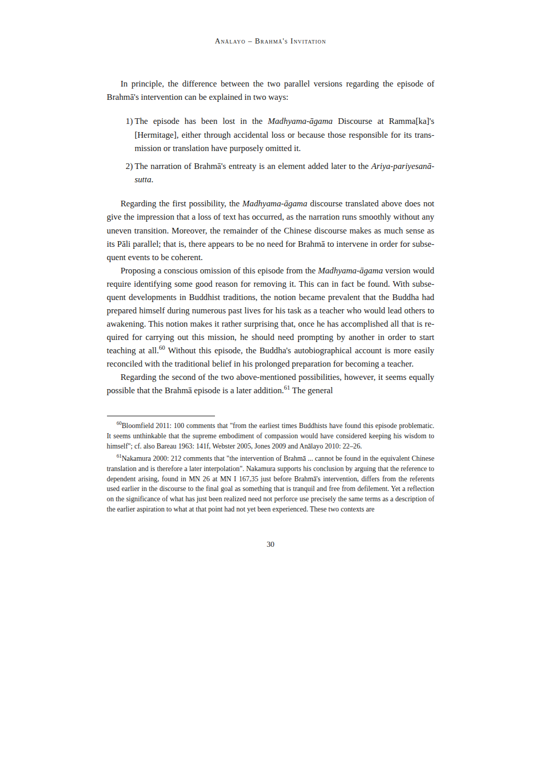Anālayo – Brahmā's Invitation
In principle, the difference between the two parallel versions regarding the episode of Brahmā's intervention can be explained in two ways:
1) The episode has been lost in the Madhyama-āgama Discourse at Ramma[ka]'s [Hermitage], either through accidental loss or because those responsible for its transmission or translation have purposely omitted it.
2) The narration of Brahmā's entreaty is an element added later to the Ariya-pariyesanā-sutta.
Regarding the first possibility, the Madhyama-āgama discourse translated above does not give the impression that a loss of text has occurred, as the narration runs smoothly without any uneven transition. Moreover, the remainder of the Chinese discourse makes as much sense as its Pāli parallel; that is, there appears to be no need for Brahmā to intervene in order for subsequent events to be coherent.
Proposing a conscious omission of this episode from the Madhyama-āgama version would require identifying some good reason for removing it. This can in fact be found. With subsequent developments in Buddhist traditions, the notion became prevalent that the Buddha had prepared himself during numerous past lives for his task as a teacher who would lead others to awakening. This notion makes it rather surprising that, once he has accomplished all that is required for carrying out this mission, he should need prompting by another in order to start teaching at all.60 Without this episode, the Buddha's autobiographical account is more easily reconciled with the traditional belief in his prolonged preparation for becoming a teacher.
Regarding the second of the two above-mentioned possibilities, however, it seems equally possible that the Brahmā episode is a later addition.61 The general
60Bloomfield 2011: 100 comments that "from the earliest times Buddhists have found this episode problematic. It seems unthinkable that the supreme embodiment of compassion would have considered keeping his wisdom to himself"; cf. also Bareau 1963: 141f, Webster 2005, Jones 2009 and Anālayo 2010: 22–26.
61Nakamura 2000: 212 comments that "the intervention of Brahmā ... cannot be found in the equivalent Chinese translation and is therefore a later interpolation". Nakamura supports his conclusion by arguing that the reference to dependent arising, found in MN 26 at MN I 167,35 just before Brahmā's intervention, differs from the referents used earlier in the discourse to the final goal as something that is tranquil and free from defilement. Yet a reflection on the significance of what has just been realized need not perforce use precisely the same terms as a description of the earlier aspiration to what at that point had not yet been experienced. These two contexts are
30